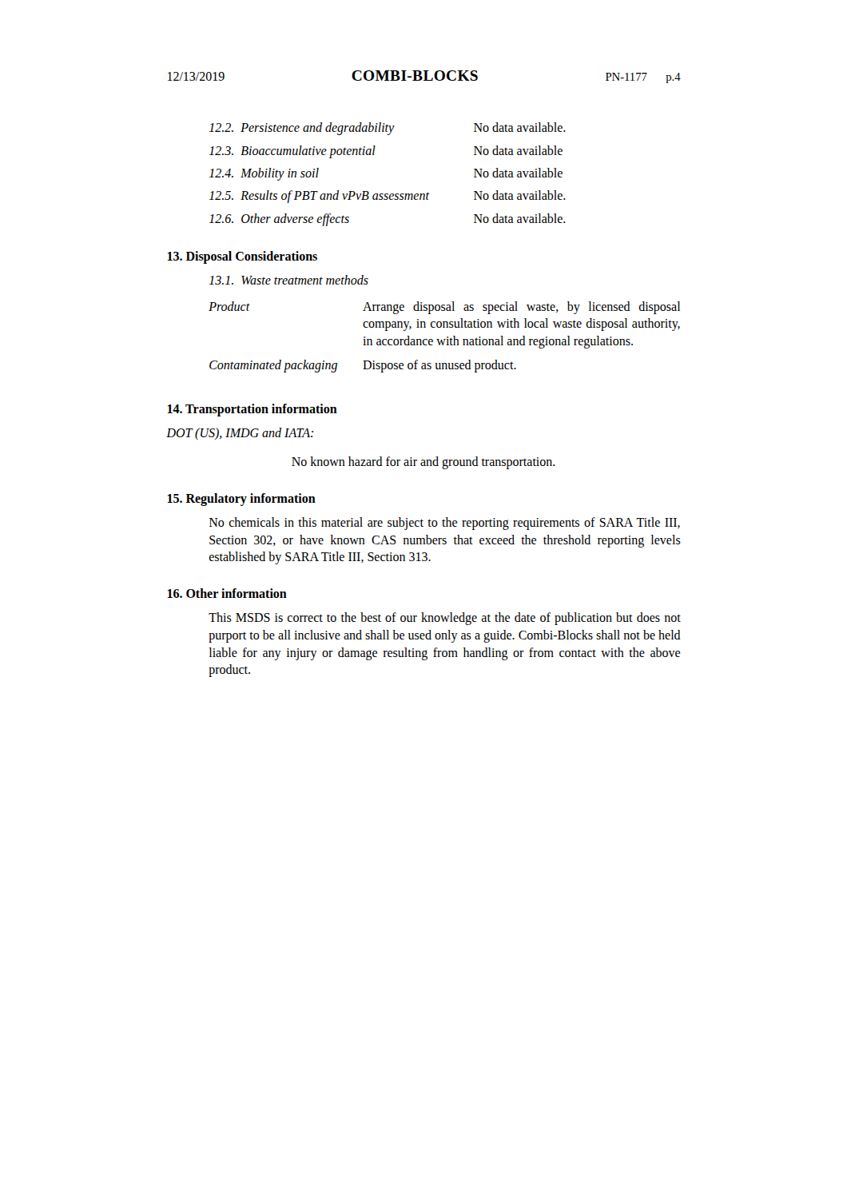12/13/2019
COMBI-BLOCKS
PN-1177p.4
12.2. Persistence and degradability
No data available.
12.3. Bioaccumulative potential
No data available
12.4. Mobility in soil
No data available
12.5. Results of PBT and vPvB assessment
No data available.
12.6. Other adverse effects
No data available.
13. Disposal Considerations
13.1. Waste treatment methods
| Product | Arrange disposal as special waste, by licensed disposal company, in consultation with local waste disposal authority, in accordance with national and regional regulations. |
| Contaminated packaging | Dispose of as unused product. |
14. Transportation information
DOT (US), IMDG and IATA:
No known hazard for air and ground transportation.
15. Regulatory information
No chemicals in this material are subject to the reporting requirements of SARA Title III, Section 302, or have known CAS numbers that exceed the threshold reporting levels established by SARA Title III, Section 313.
16. Other information
This MSDS is correct to the best of our knowledge at the date of publication but does not purport to be all inclusive and shall be used only as a guide. Combi-Blocks shall not be held liable for any injury or damage resulting from handling or from contact with the above product.